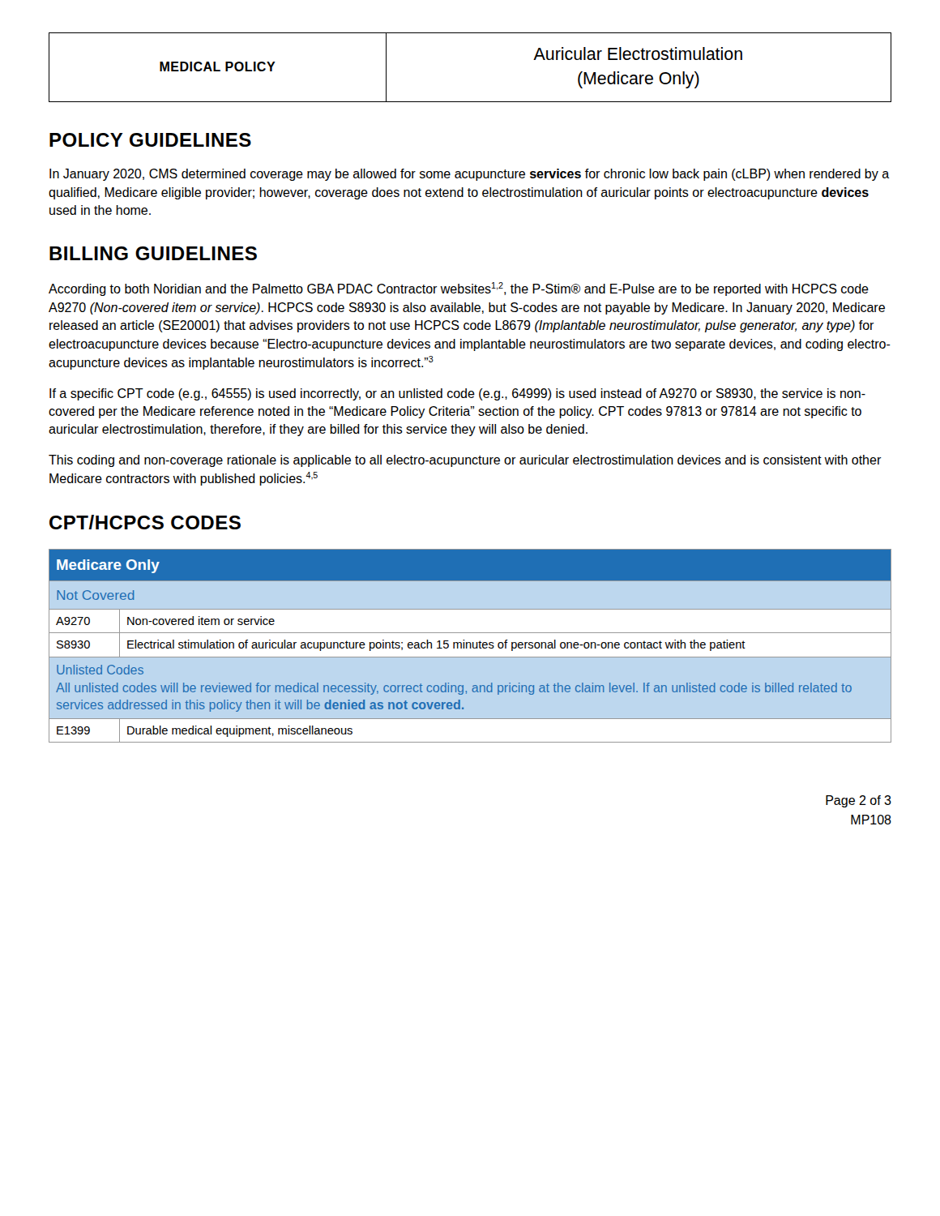| MEDICAL POLICY | Auricular Electrostimulation (Medicare Only) |
POLICY GUIDELINES
In January 2020, CMS determined coverage may be allowed for some acupuncture services for chronic low back pain (cLBP) when rendered by a qualified, Medicare eligible provider; however, coverage does not extend to electrostimulation of auricular points or electroacupuncture devices used in the home.
BILLING GUIDELINES
According to both Noridian and the Palmetto GBA PDAC Contractor websites1,2, the P-Stim® and E-Pulse are to be reported with HCPCS code A9270 (Non-covered item or service). HCPCS code S8930 is also available, but S-codes are not payable by Medicare. In January 2020, Medicare released an article (SE20001) that advises providers to not use HCPCS code L8679 (Implantable neurostimulator, pulse generator, any type) for electroacupuncture devices because “Electro-acupuncture devices and implantable neurostimulators are two separate devices, and coding electro-acupuncture devices as implantable neurostimulators is incorrect.”3
If a specific CPT code (e.g., 64555) is used incorrectly, or an unlisted code (e.g., 64999) is used instead of A9270 or S8930, the service is non-covered per the Medicare reference noted in the “Medicare Policy Criteria” section of the policy. CPT codes 97813 or 97814 are not specific to auricular electrostimulation, therefore, if they are billed for this service they will also be denied.
This coding and non-coverage rationale is applicable to all electro-acupuncture or auricular electrostimulation devices and is consistent with other Medicare contractors with published policies.4,5
CPT/HCPCS CODES
| Medicare Only |
| Not Covered |
| A9270 | Non-covered item or service |
| S8930 | Electrical stimulation of auricular acupuncture points; each 15 minutes of personal one-on-one contact with the patient |
| Unlisted Codes All unlisted codes will be reviewed for medical necessity, correct coding, and pricing at the claim level. If an unlisted code is billed related to services addressed in this policy then it will be denied as not covered. |
| E1399 | Durable medical equipment, miscellaneous |
Page 2 of 3
MP108